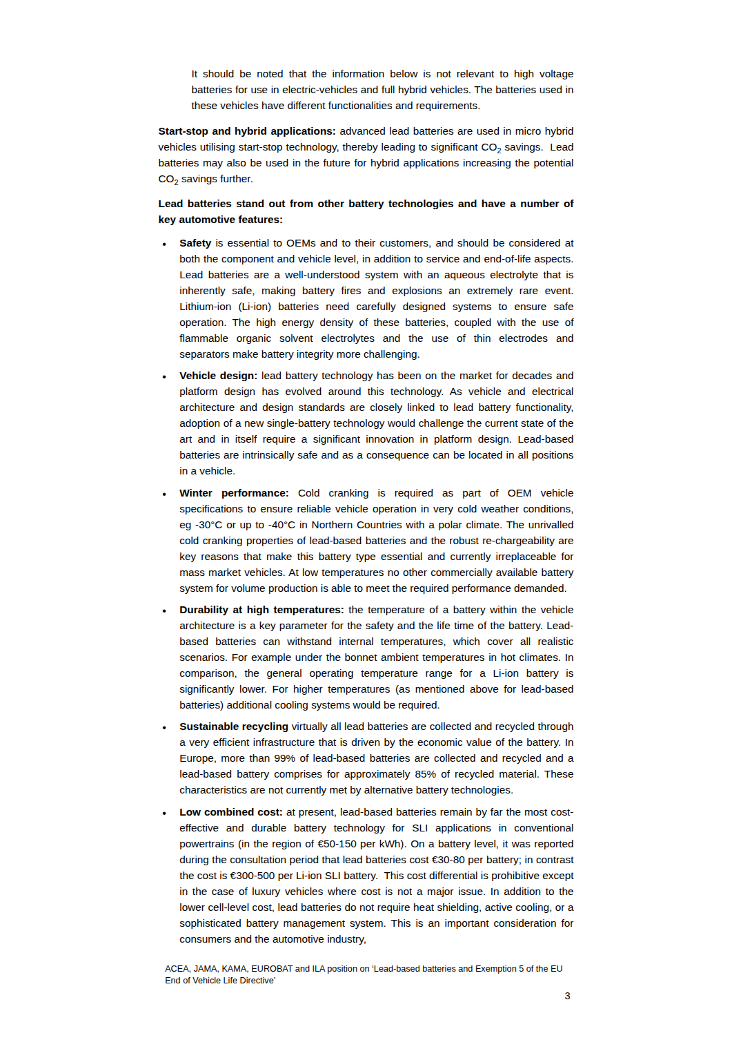It should be noted that the information below is not relevant to high voltage batteries for use in electric-vehicles and full hybrid vehicles. The batteries used in these vehicles have different functionalities and requirements.
Start-stop and hybrid applications: advanced lead batteries are used in micro hybrid vehicles utilising start-stop technology, thereby leading to significant CO2 savings. Lead batteries may also be used in the future for hybrid applications increasing the potential CO2 savings further.
Lead batteries stand out from other battery technologies and have a number of key automotive features:
Safety is essential to OEMs and to their customers, and should be considered at both the component and vehicle level, in addition to service and end-of-life aspects. Lead batteries are a well-understood system with an aqueous electrolyte that is inherently safe, making battery fires and explosions an extremely rare event. Lithium-ion (Li-ion) batteries need carefully designed systems to ensure safe operation. The high energy density of these batteries, coupled with the use of flammable organic solvent electrolytes and the use of thin electrodes and separators make battery integrity more challenging.
Vehicle design: lead battery technology has been on the market for decades and platform design has evolved around this technology. As vehicle and electrical architecture and design standards are closely linked to lead battery functionality, adoption of a new single-battery technology would challenge the current state of the art and in itself require a significant innovation in platform design. Lead-based batteries are intrinsically safe and as a consequence can be located in all positions in a vehicle.
Winter performance: Cold cranking is required as part of OEM vehicle specifications to ensure reliable vehicle operation in very cold weather conditions, eg -30°C or up to -40°C in Northern Countries with a polar climate. The unrivalled cold cranking properties of lead-based batteries and the robust re-chargeability are key reasons that make this battery type essential and currently irreplaceable for mass market vehicles. At low temperatures no other commercially available battery system for volume production is able to meet the required performance demanded.
Durability at high temperatures: the temperature of a battery within the vehicle architecture is a key parameter for the safety and the life time of the battery. Lead-based batteries can withstand internal temperatures, which cover all realistic scenarios. For example under the bonnet ambient temperatures in hot climates. In comparison, the general operating temperature range for a Li-ion battery is significantly lower. For higher temperatures (as mentioned above for lead-based batteries) additional cooling systems would be required.
Sustainable recycling virtually all lead batteries are collected and recycled through a very efficient infrastructure that is driven by the economic value of the battery. In Europe, more than 99% of lead-based batteries are collected and recycled and a lead-based battery comprises for approximately 85% of recycled material. These characteristics are not currently met by alternative battery technologies.
Low combined cost: at present, lead-based batteries remain by far the most cost-effective and durable battery technology for SLI applications in conventional powertrains (in the region of €50-150 per kWh). On a battery level, it was reported during the consultation period that lead batteries cost €30-80 per battery; in contrast the cost is €300-500 per Li-ion SLI battery. This cost differential is prohibitive except in the case of luxury vehicles where cost is not a major issue. In addition to the lower cell-level cost, lead batteries do not require heat shielding, active cooling, or a sophisticated battery management system. This is an important consideration for consumers and the automotive industry,
ACEA, JAMA, KAMA, EUROBAT and ILA position on ‘Lead-based batteries and Exemption 5 of the EU End of Vehicle Life Directive’
3